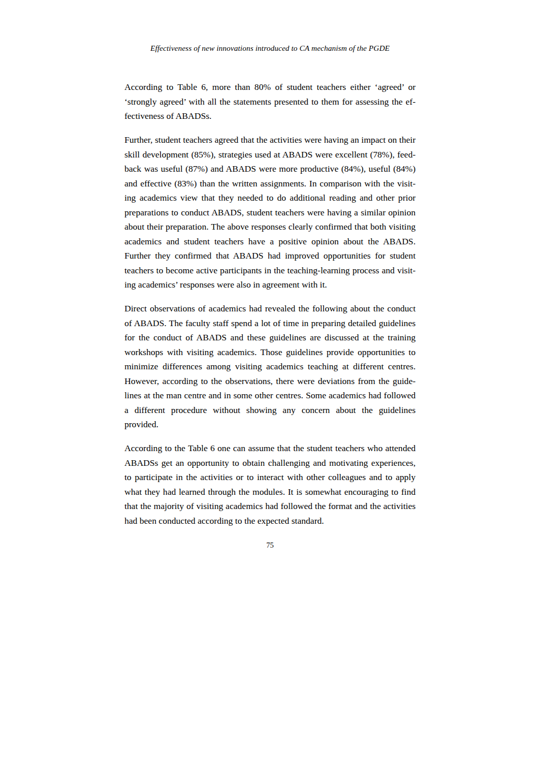Effectiveness of new innovations introduced to CA mechanism of the PGDE
According to Table 6, more than 80% of student teachers either ‘agreed’ or ‘strongly agreed’ with all the statements presented to them for assessing the effectiveness of ABADSs.
Further, student teachers agreed that the activities were having an impact on their skill development (85%), strategies used at ABADS were excellent (78%), feedback was useful (87%) and ABADS were more productive (84%), useful (84%) and effective (83%) than the written assignments. In comparison with the visiting academics view that they needed to do additional reading and other prior preparations to conduct ABADS, student teachers were having a similar opinion about their preparation. The above responses clearly confirmed that both visiting academics and student teachers have a positive opinion about the ABADS. Further they confirmed that ABADS had improved opportunities for student teachers to become active participants in the teaching-learning process and visiting academics’ responses were also in agreement with it.
Direct observations of academics had revealed the following about the conduct of ABADS. The faculty staff spend a lot of time in preparing detailed guidelines for the conduct of ABADS and these guidelines are discussed at the training workshops with visiting academics. Those guidelines provide opportunities to minimize differences among visiting academics teaching at different centres. However, according to the observations, there were deviations from the guidelines at the man centre and in some other centres. Some academics had followed a different procedure without showing any concern about the guidelines provided.
According to the Table 6 one can assume that the student teachers who attended ABADSs get an opportunity to obtain challenging and motivating experiences, to participate in the activities or to interact with other colleagues and to apply what they had learned through the modules. It is somewhat encouraging to find that the majority of visiting academics had followed the format and the activities had been conducted according to the expected standard.
75